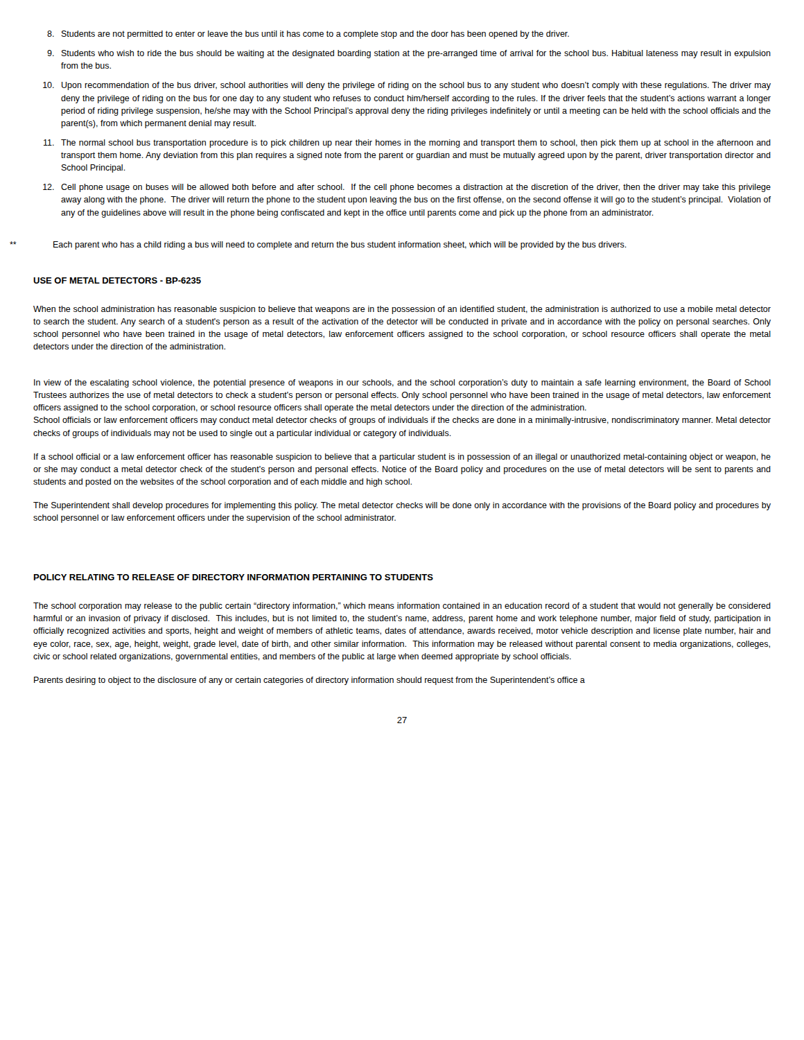Students are not permitted to enter or leave the bus until it has come to a complete stop and the door has been opened by the driver.
Students who wish to ride the bus should be waiting at the designated boarding station at the pre-arranged time of arrival for the school bus. Habitual lateness may result in expulsion from the bus.
Upon recommendation of the bus driver, school authorities will deny the privilege of riding on the school bus to any student who doesn’t comply with these regulations. The driver may deny the privilege of riding on the bus for one day to any student who refuses to conduct him/herself according to the rules. If the driver feels that the student’s actions warrant a longer period of riding privilege suspension, he/she may with the School Principal’s approval deny the riding privileges indefinitely or until a meeting can be held with the school officials and the parent(s), from which permanent denial may result.
The normal school bus transportation procedure is to pick children up near their homes in the morning and transport them to school, then pick them up at school in the afternoon and transport them home. Any deviation from this plan requires a signed note from the parent or guardian and must be mutually agreed upon by the parent, driver transportation director and School Principal.
Cell phone usage on buses will be allowed both before and after school. If the cell phone becomes a distraction at the discretion of the driver, then the driver may take this privilege away along with the phone. The driver will return the phone to the student upon leaving the bus on the first offense, on the second offense it will go to the student’s principal. Violation of any of the guidelines above will result in the phone being confiscated and kept in the office until parents come and pick up the phone from an administrator.
**Each parent who has a child riding a bus will need to complete and return the bus student information sheet, which will be provided by the bus drivers.
USE OF METAL DETECTORS - BP-6235
When the school administration has reasonable suspicion to believe that weapons are in the possession of an identified student, the administration is authorized to use a mobile metal detector to search the student. Any search of a student's person as a result of the activation of the detector will be conducted in private and in accordance with the policy on personal searches. Only school personnel who have been trained in the usage of metal detectors, law enforcement officers assigned to the school corporation, or school resource officers shall operate the metal detectors under the direction of the administration.
In view of the escalating school violence, the potential presence of weapons in our schools, and the school corporation’s duty to maintain a safe learning environment, the Board of School Trustees authorizes the use of metal detectors to check a student's person or personal effects. Only school personnel who have been trained in the usage of metal detectors, law enforcement officers assigned to the school corporation, or school resource officers shall operate the metal detectors under the direction of the administration.
School officials or law enforcement officers may conduct metal detector checks of groups of individuals if the checks are done in a minimally-intrusive, nondiscriminatory manner. Metal detector checks of groups of individuals may not be used to single out a particular individual or category of individuals.
If a school official or a law enforcement officer has reasonable suspicion to believe that a particular student is in possession of an illegal or unauthorized metal-containing object or weapon, he or she may conduct a metal detector check of the student's person and personal effects. Notice of the Board policy and procedures on the use of metal detectors will be sent to parents and students and posted on the websites of the school corporation and of each middle and high school.
The Superintendent shall develop procedures for implementing this policy. The metal detector checks will be done only in accordance with the provisions of the Board policy and procedures by school personnel or law enforcement officers under the supervision of the school administrator.
POLICY RELATING TO RELEASE OF DIRECTORY INFORMATION PERTAINING TO STUDENTS
The school corporation may release to the public certain “directory information,” which means information contained in an education record of a student that would not generally be considered harmful or an invasion of privacy if disclosed. This includes, but is not limited to, the student’s name, address, parent home and work telephone number, major field of study, participation in officially recognized activities and sports, height and weight of members of athletic teams, dates of attendance, awards received, motor vehicle description and license plate number, hair and eye color, race, sex, age, height, weight, grade level, date of birth, and other similar information. This information may be released without parental consent to media organizations, colleges, civic or school related organizations, governmental entities, and members of the public at large when deemed appropriate by school officials.
Parents desiring to object to the disclosure of any or certain categories of directory information should request from the Superintendent’s office a
27